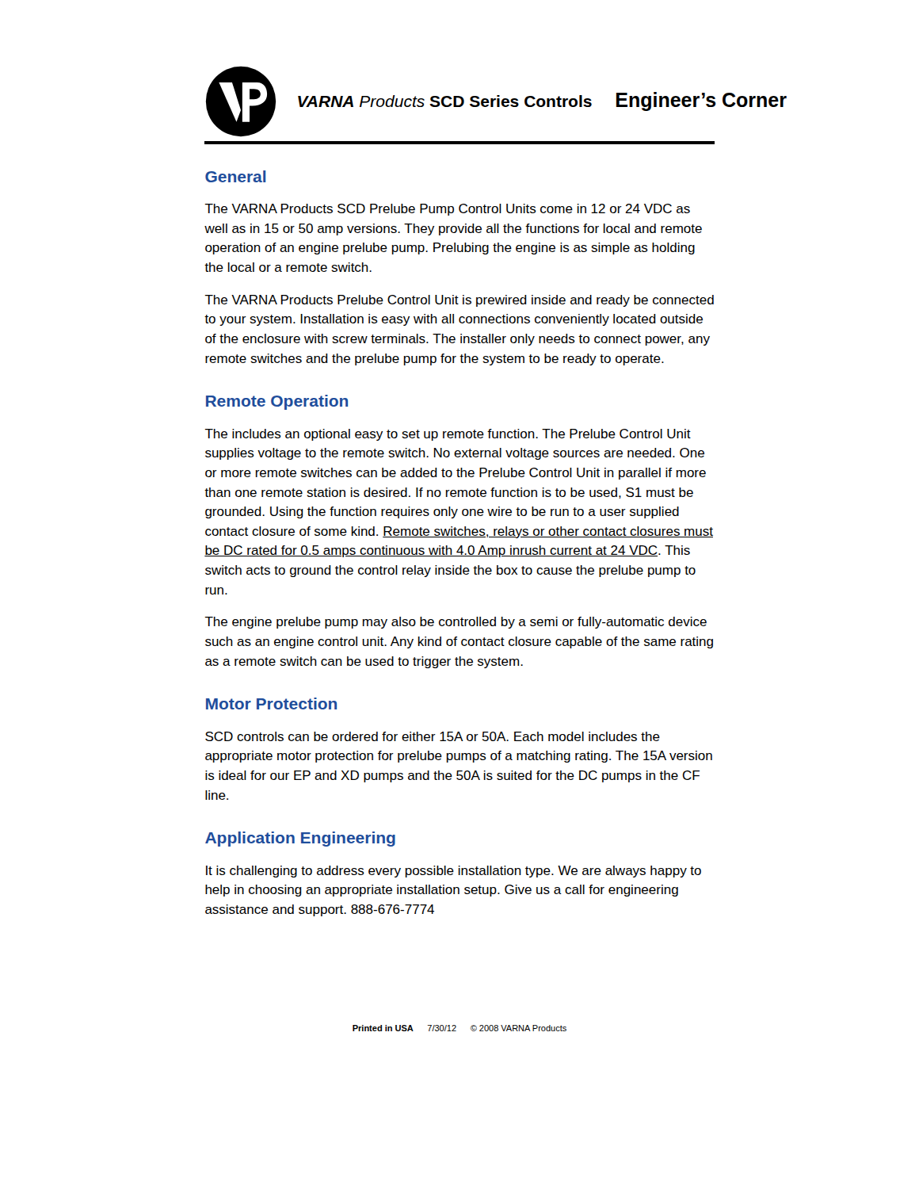VARNA Products SCD Series Controls
Engineer’s Corner
General
The VARNA Products SCD Prelube Pump Control Units come in 12 or 24 VDC as well as in 15 or 50 amp versions. They provide all the functions for local and remote operation of an engine prelube pump. Prelubing the engine is as simple as holding the local or a remote switch.
The VARNA Products Prelube Control Unit is prewired inside and ready be connected to your system. Installation is easy with all connections conveniently located outside of the enclosure with screw terminals. The installer only needs to connect power, any remote switches and the prelube pump for the system to be ready to operate.
Remote Operation
The includes an optional easy to set up remote function. The Prelube Control Unit supplies voltage to the remote switch. No external voltage sources are needed. One or more remote switches can be added to the Prelube Control Unit in parallel if more than one remote station is desired. If no remote function is to be used, S1 must be grounded. Using the function requires only one wire to be run to a user supplied contact closure of some kind. Remote switches, relays or other contact closures must be DC rated for 0.5 amps continuous with 4.0 Amp inrush current at 24 VDC. This switch acts to ground the control relay inside the box to cause the prelube pump to run.
The engine prelube pump may also be controlled by a semi or fully-automatic device such as an engine control unit. Any kind of contact closure capable of the same rating as a remote switch can be used to trigger the system.
Motor Protection
SCD controls can be ordered for either 15A or 50A. Each model includes the appropriate motor protection for prelube pumps of a matching rating. The 15A version is ideal for our EP and XD pumps and the 50A is suited for the DC pumps in the CF line.
Application Engineering
It is challenging to address every possible installation type. We are always happy to help in choosing an appropriate installation setup. Give us a call for engineering assistance and support. 888-676-7774
Printed in USA 7/30/12 © 2008 VARNA Products